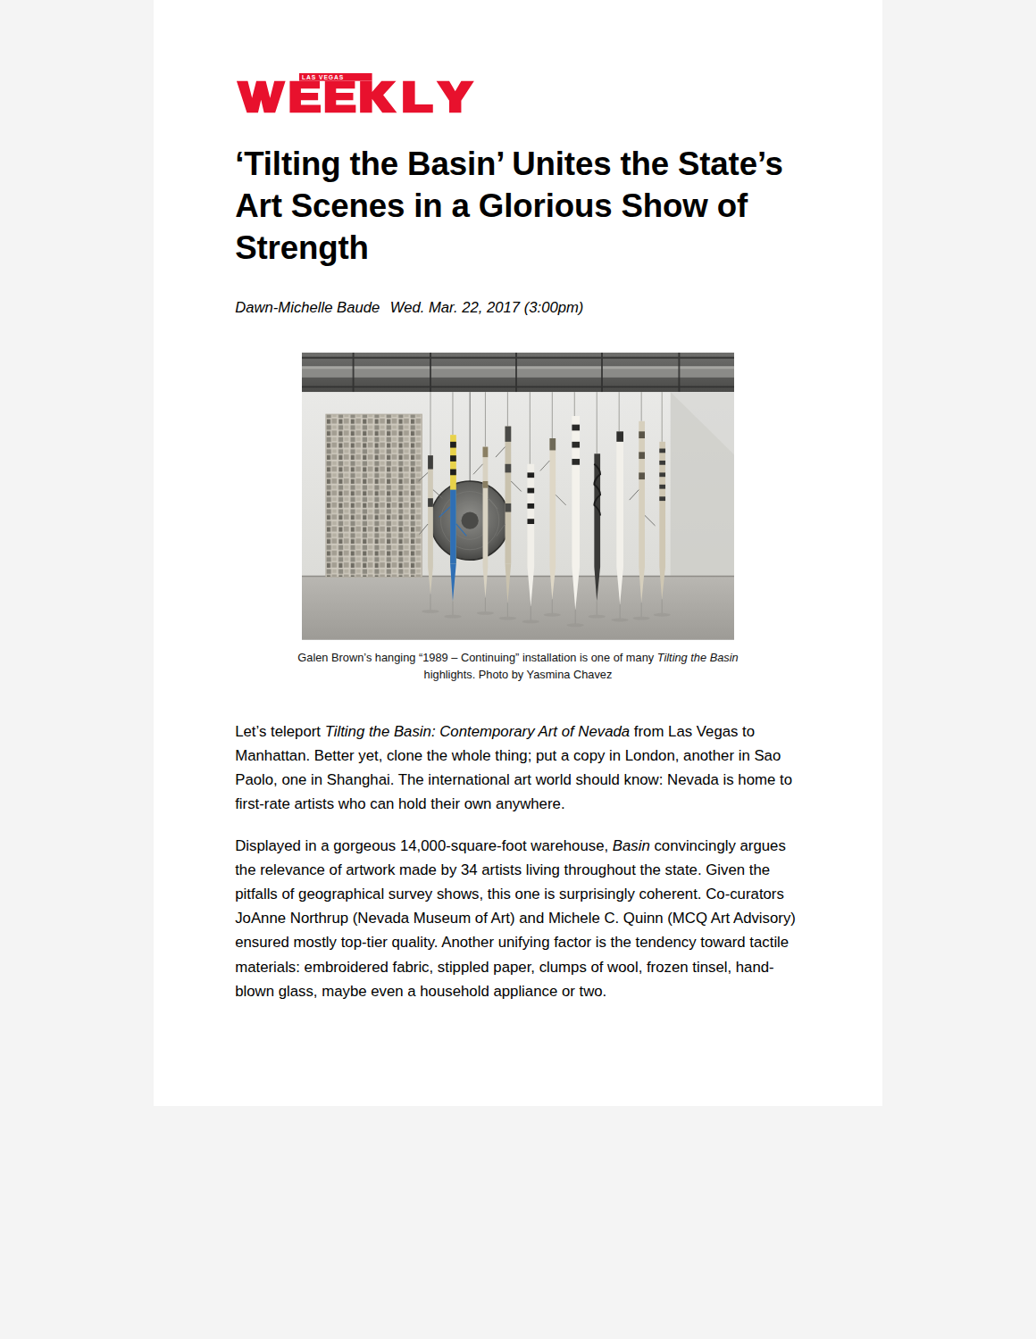Las Vegas Weekly LAS VEGAS
‘Tilting the Basin’ Unites the State’s Art Scenes in a Glorious Show of Strength
Dawn-Michelle Baude Wed. Mar. 22, 2017 (3:00pm)
Galen Brown’s hanging “1989 – Continuing” installation is one of many Tilting the Basin highlights. Photo by Yasmina Chavez
Let’s teleport Tilting the Basin: Contemporary Art of Nevada from Las Vegas to Manhattan. Better yet, clone the whole thing; put a copy in London, another in Sao Paolo, one in Shanghai. The international art world should know: Nevada is home to first-rate artists who can hold their own anywhere.
Displayed in a gorgeous 14,000-square-foot warehouse, Basin convincingly argues the relevance of artwork made by 34 artists living throughout the state. Given the pitfalls of geographical survey shows, this one is surprisingly coherent. Co-curators JoAnne Northrup (Nevada Museum of Art) and Michele C. Quinn (MCQ Art Advisory) ensured mostly top-tier quality. Another unifying factor is the tendency toward tactile materials: embroidered fabric, stippled paper, clumps of wool, frozen tinsel, hand-blown glass, maybe even a household appliance or two.